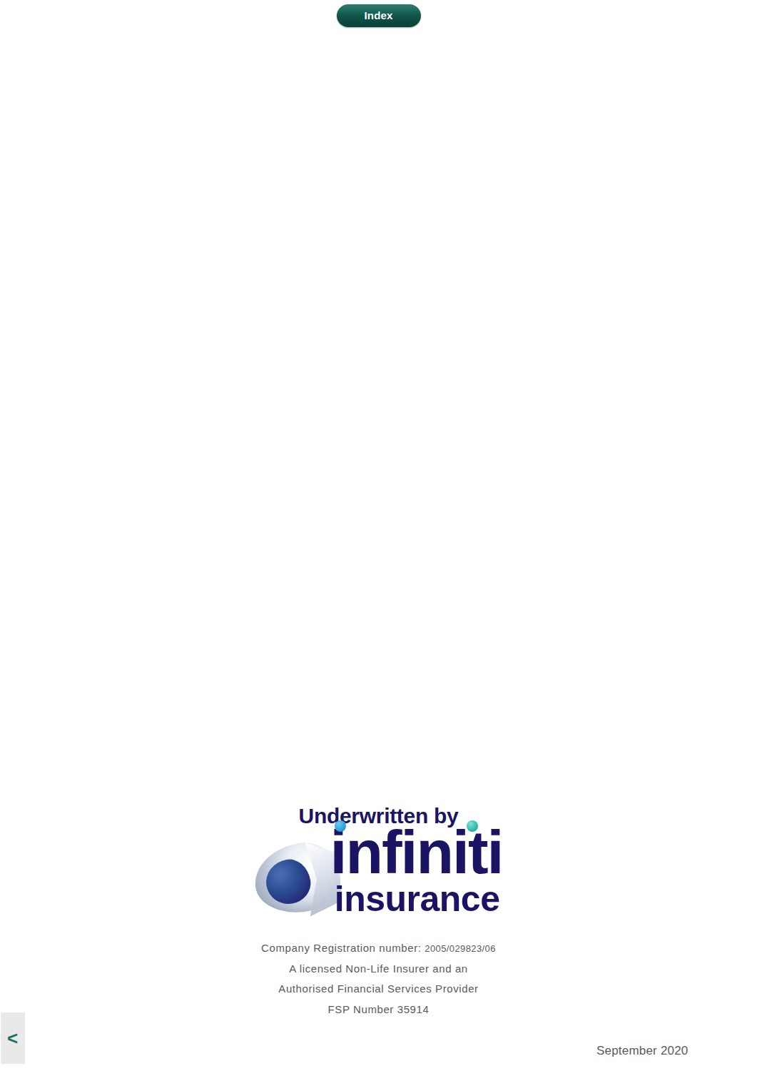Index
Underwritten by
infiniti insurance
Company Registration number: 2005/029823/06
A licensed Non-Life Insurer and an
Authorised Financial Services Provider
FSP Number 35914
<
September 2020